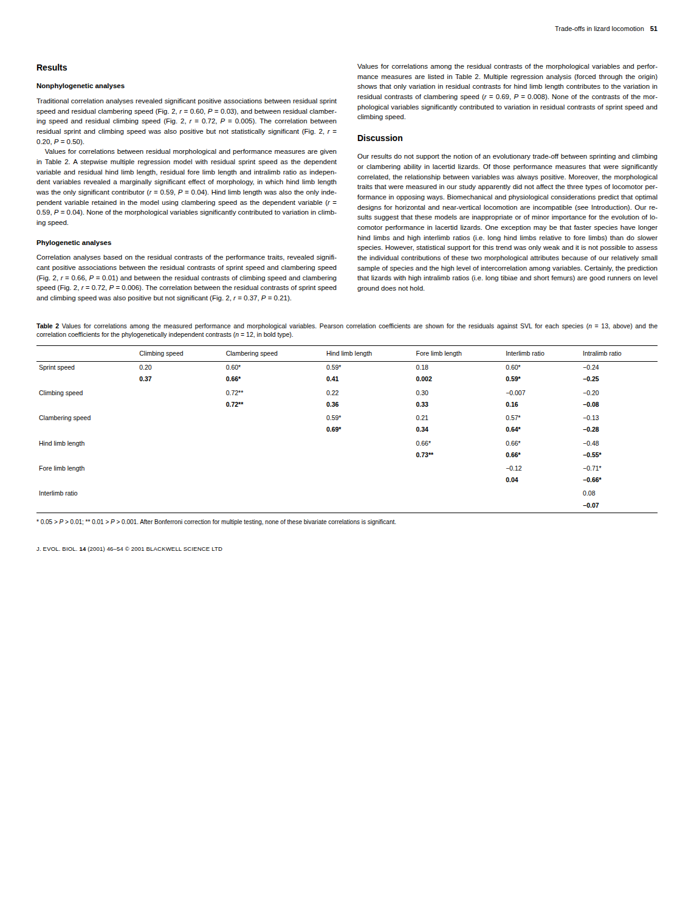Trade-offs in lizard locomotion 51
Results
Nonphylogenetic analyses
Traditional correlation analyses revealed significant positive associations between residual sprint speed and residual clambering speed (Fig. 2, r = 0.60, P = 0.03), and between residual clambering speed and residual climbing speed (Fig. 2, r = 0.72, P = 0.005). The correlation between residual sprint and climbing speed was also positive but not statistically significant (Fig. 2, r = 0.20, P = 0.50).
Values for correlations between residual morphological and performance measures are given in Table 2. A stepwise multiple regression model with residual sprint speed as the dependent variable and residual hind limb length, residual fore limb length and intralimb ratio as independent variables revealed a marginally significant effect of morphology, in which hind limb length was the only significant contributor (r = 0.59, P = 0.04). Hind limb length was also the only independent variable retained in the model using clambering speed as the dependent variable (r = 0.59, P = 0.04). None of the morphological variables significantly contributed to variation in climbing speed.
Phylogenetic analyses
Correlation analyses based on the residual contrasts of the performance traits, revealed significant positive associations between the residual contrasts of sprint speed and clambering speed (Fig. 2, r = 0.66, P = 0.01) and between the residual contrasts of climbing speed and clambering speed (Fig. 2, r = 0.72, P = 0.006). The correlation between the residual contrasts of sprint speed and climbing speed was also positive but not significant (Fig. 2, r = 0.37, P = 0.21).
Values for correlations among the residual contrasts of the morphological variables and performance measures are listed in Table 2. Multiple regression analysis (forced through the origin) shows that only variation in residual contrasts for hind limb length contributes to the variation in residual contrasts of clambering speed (r = 0.69, P = 0.008). None of the contrasts of the morphological variables significantly contributed to variation in residual contrasts of sprint speed and climbing speed.
Discussion
Our results do not support the notion of an evolutionary trade-off between sprinting and climbing or clambering ability in lacertid lizards. Of those performance measures that were significantly correlated, the relationship between variables was always positive. Moreover, the morphological traits that were measured in our study apparently did not affect the three types of locomotor performance in opposing ways. Biomechanical and physiological considerations predict that optimal designs for horizontal and near-vertical locomotion are incompatible (see Introduction). Our results suggest that these models are inappropriate or of minor importance for the evolution of locomotor performance in lacertid lizards. One exception may be that faster species have longer hind limbs and high interlimb ratios (i.e. long hind limbs relative to fore limbs) than do slower species. However, statistical support for this trend was only weak and it is not possible to assess the individual contributions of these two morphological attributes because of our relatively small sample of species and the high level of intercorrelation among variables. Certainly, the prediction that lizards with high intralimb ratios (i.e. long tibiae and short femurs) are good runners on level ground does not hold.
Table 2 Values for correlations among the measured performance and morphological variables. Pearson correlation coefficients are shown for the residuals against SVL for each species (n = 13, above) and the correlation coefficients for the phylogenetically independent contrasts (n = 12, in bold type).
| | Climbing speed | Clambering speed | Hind limb length | Fore limb length | Interlimb ratio | Intralimb ratio |
| --- | --- | --- | --- | --- | --- | --- |
| Sprint speed | 0.20 | 0.60* | 0.59* | 0.18 | 0.60* | −0.24 |
| | 0.37 | 0.66* | 0.41 | 0.002 | 0.59* | −0.25 |
| Climbing speed | | 0.72** | 0.22 | 0.30 | −0.007 | −0.20 |
| | | 0.72** | 0.36 | 0.33 | 0.16 | −0.08 |
| Clambering speed | | | 0.59* | 0.21 | 0.57* | −0.13 |
| | | | 0.69* | 0.34 | 0.64* | −0.28 |
| Hind limb length | | | | 0.66* | 0.66* | −0.48 |
| | | | | 0.73** | 0.66* | −0.55* |
| Fore limb length | | | | | −0.12 | −0.71* |
| | | | | | 0.04 | −0.66* |
| Interlimb ratio | | | | | | 0.08 |
| | | | | | | −0.07 |
* 0.05 > P > 0.01; ** 0.01 > P > 0.001. After Bonferroni correction for multiple testing, none of these bivariate correlations is significant.
J. EVOL. BIOL. 14 (2001) 46–54 © 2001 BLACKWELL SCIENCE LTD